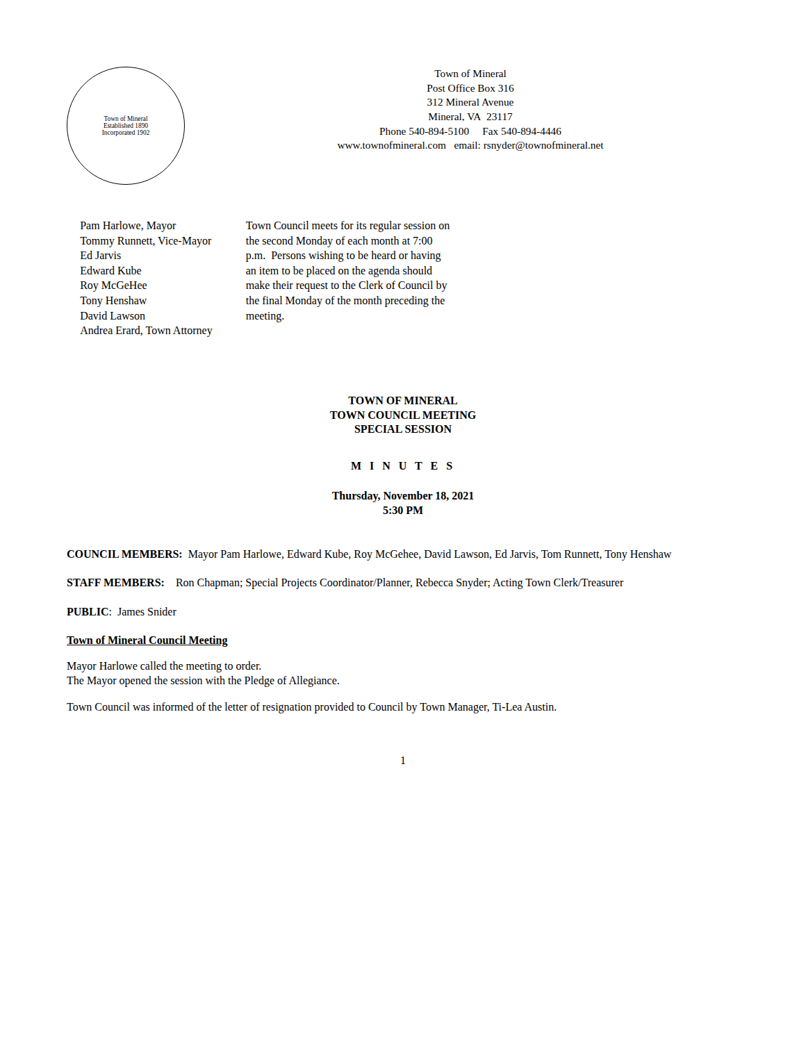Town of Mineral
Established 1890
Incorporated 1902
Town of Mineral
Post Office Box 316
312 Mineral Avenue
Mineral, VA 23117
Phone 540-894-5100 Fax 540-894-4446
www.townofmineral.com email: rsnyder@townofmineral.net
Pam Harlowe, Mayor
Tommy Runnett, Vice-Mayor
Ed Jarvis
Edward Kube
Roy McGeHee
Tony Henshaw
David Lawson
Andrea Erard, Town Attorney
Town Council meets for its regular session on the second Monday of each month at 7:00 p.m. Persons wishing to be heard or having an item to be placed on the agenda should make their request to the Clerk of Council by the final Monday of the month preceding the meeting.
TOWN OF MINERAL
TOWN COUNCIL MEETING
SPECIAL SESSION
M I N U T E S
Thursday, November 18, 2021
5:30 PM
COUNCIL MEMBERS: Mayor Pam Harlowe, Edward Kube, Roy McGehee, David Lawson, Ed Jarvis, Tom Runnett, Tony Henshaw
STAFF MEMBERS: Ron Chapman; Special Projects Coordinator/Planner, Rebecca Snyder; Acting Town Clerk/Treasurer
PUBLIC: James Snider
Town of Mineral Council Meeting
Mayor Harlowe called the meeting to order.
The Mayor opened the session with the Pledge of Allegiance.
Town Council was informed of the letter of resignation provided to Council by Town Manager, Ti-Lea Austin.
1